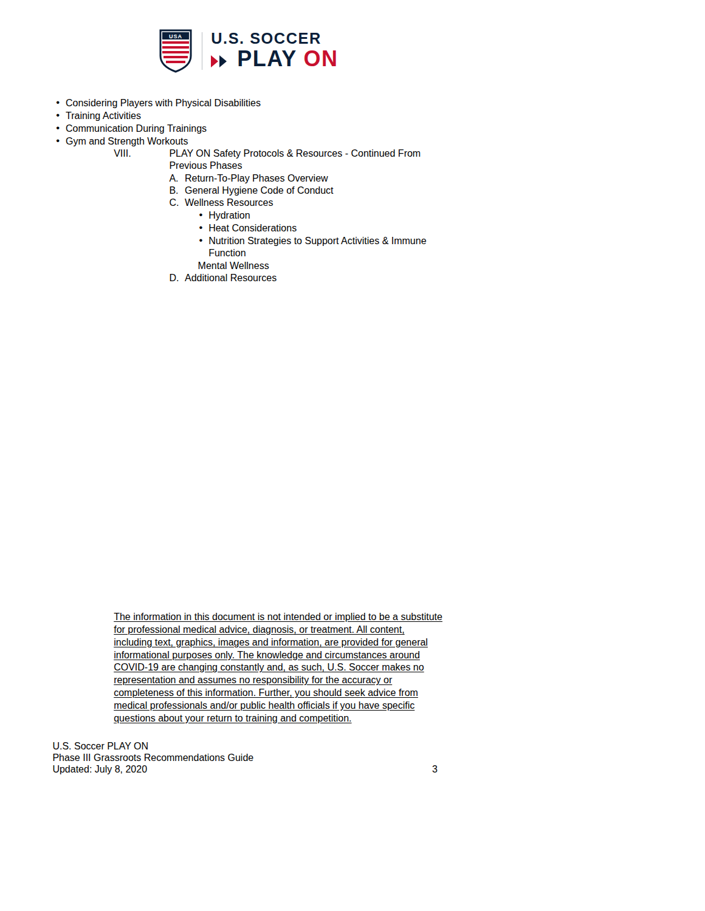USA U.S. SOCCER PLAY ON
Considering Players with Physical Disabilities
Training Activities
Communication During Trainings
Gym and Strength Workouts
VIII.
PLAY ON Safety Protocols & Resources - Continued From Previous Phases
A. Return-To-Play Phases Overview
B. General Hygiene Code of Conduct
C. Wellness Resources
Hydration
Heat Considerations
Nutrition Strategies to Support Activities & Immune Function
Mental Wellness
D. Additional Resources
The information in this document is not intended or implied to be a substitute for professional medical advice, diagnosis, or treatment. All content, including text, graphics, images and information, are provided for general informational purposes only. The knowledge and circumstances around COVID-19 are changing constantly and, as such, U.S. Soccer makes no representation and assumes no responsibility for the accuracy or completeness of this information. Further, you should seek advice from medical professionals and/or public health officials if you have specific questions about your return to training and competition.
U.S. Soccer PLAY ON
Phase III Grassroots Recommendations Guide
Updated: July 8, 2020
3